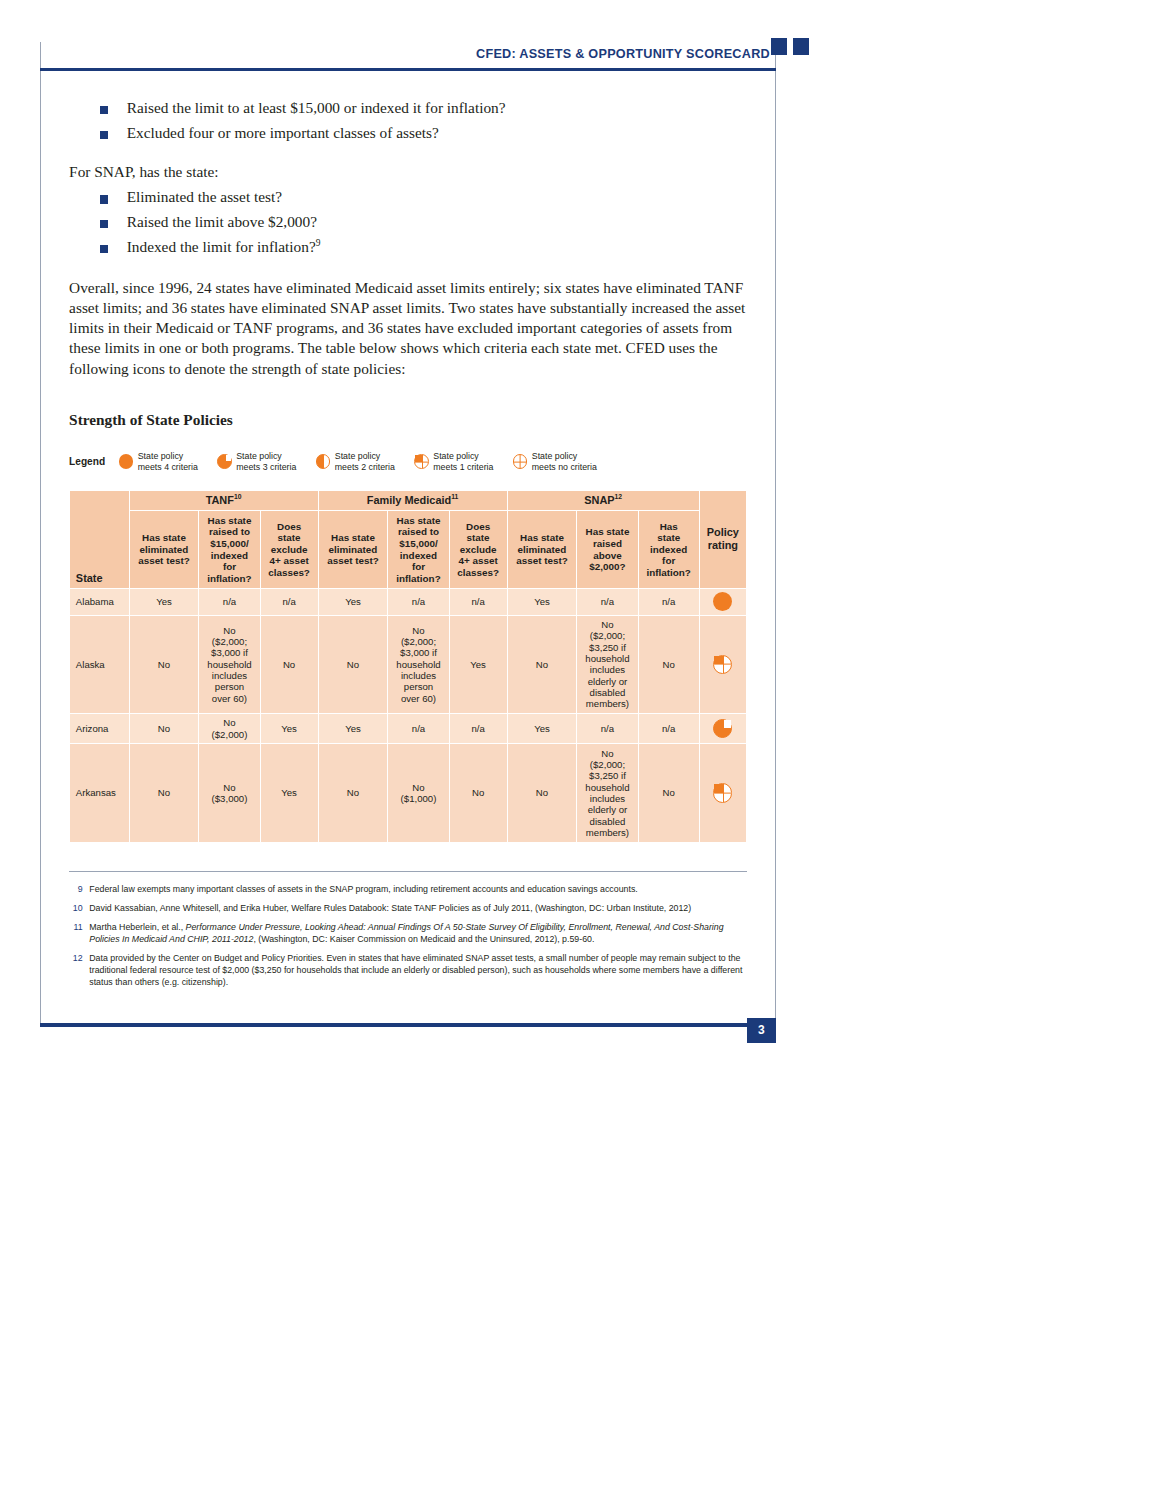CFED: Assets & Opportunity Scorecard
Raised the limit to at least $15,000 or indexed it for inflation?
Excluded four or more important classes of assets?
For SNAP, has the state:
Eliminated the asset test?
Raised the limit above $2,000?
Indexed the limit for inflation?9
Overall, since 1996, 24 states have eliminated Medicaid asset limits entirely; six states have eliminated TANF asset limits; and 36 states have eliminated SNAP asset limits. Two states have substantially increased the asset limits in their Medicaid or TANF programs, and 36 states have excluded important categories of assets from these limits in one or both programs. The table below shows which criteria each state met. CFED uses the following icons to denote the strength of state policies:
Strength of State Policies
Legend State policymeets 4 criteria State policymeets 3 criteria State policymeets 2 criteria State policymeets 1 criteria State policymeets no criteria
| State | TANF 10 | Family Medicaid 11 | SNAP 12 | Policy rating |
| --- | --- | --- | --- | --- |
| Has state eliminated asset test? | Has state raised to $15,000/ indexed for inflation? | Does state exclude 4+ asset classes? | Has state eliminated asset test? | Has state raised to $15,000/ indexed for inflation? | Does state exclude 4+ asset classes? | Has state eliminated asset test? | Has state raised above $2,000? | Has state indexed for inflation? |
| Alabama | Yes | n/a | n/a | Yes | n/a | n/a | Yes | n/a | n/a | |
| Alaska | No | No ($2,000; $3,000 if household includes person over 60) | No | No | No ($2,000; $3,000 if household includes person over 60) | Yes | No | No ($2,000; $3,250 if household includes elderly or disabled members) | No | |
| Arizona | No | No ($2,000) | Yes | Yes | n/a | n/a | Yes | n/a | n/a | |
| Arkansas | No | No ($3,000) | Yes | No | No ($1,000) | No | No | No ($2,000; $3,250 if household includes elderly or disabled members) | No | |
9 Federal law exempts many important classes of assets in the SNAP program, including retirement accounts and education savings accounts.
10 David Kassabian, Anne Whitesell, and Erika Huber, Welfare Rules Databook: State TANF Policies as of July 2011, (Washington, DC: Urban Institute, 2012)
11 Martha Heberlein, et al., Performance Under Pressure, Looking Ahead: Annual Findings Of A 50-State Survey Of Eligibility, Enrollment, Renewal, And Cost-Sharing Policies In Medicaid And CHIP, 2011-2012, (Washington, DC: Kaiser Commission on Medicaid and the Uninsured, 2012), p.59-60.
12 Data provided by the Center on Budget and Policy Priorities. Even in states that have eliminated SNAP asset tests, a small number of people may remain subject to the traditional federal resource test of $2,000 ($3,250 for households that include an elderly or disabled person), such as households where some members have a different status than others (e.g. citizenship).
3